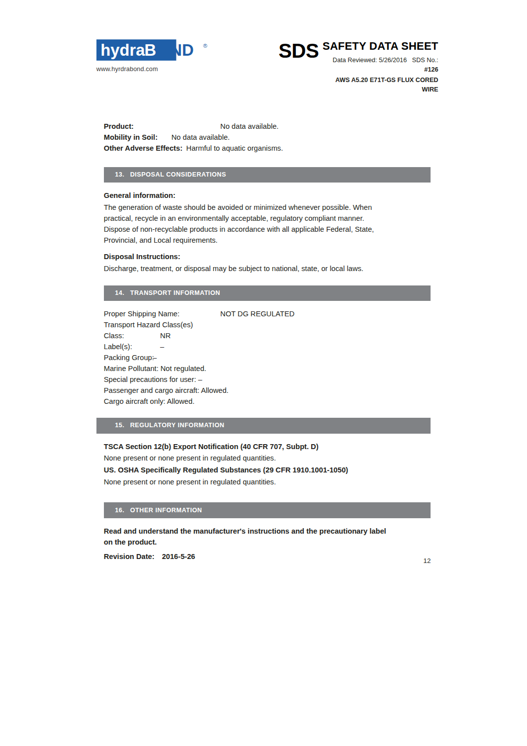hydra B OND ®
www.hyrdrabond.com
SDS
SAFETY DATA SHEET
Data Reviewed: 5/26/2016 SDS No.: #126
AWS A5.20 E71T-GS FLUX CORED WIRE
Product: No data available.
Mobility in Soil: No data available.
Other Adverse Effects: Harmful to aquatic organisms.
13. DISPOSAL CONSIDERATIONS
General information:
The generation of waste should be avoided or minimized whenever possible. When practical, recycle in an environmentally acceptable, regulatory compliant manner. Dispose of non-recyclable products in accordance with all applicable Federal, State, Provincial, and Local requirements.
Disposal Instructions:
Discharge, treatment, or disposal may be subject to national, state, or local laws.
14. TRANSPORT INFORMATION
Proper Shipping Name: NOT DG REGULATED
Transport Hazard Class(es)
Class: NR
Label(s): –
Packing Group: –
Marine Pollutant: Not regulated.
Special precautions for user: –
Passenger and cargo aircraft: Allowed.
Cargo aircraft only: Allowed.
15. REGULATORY INFORMATION
TSCA Section 12(b) Export Notification (40 CFR 707, Subpt. D)
None present or none present in regulated quantities.
US. OSHA Specifically Regulated Substances (29 CFR 1910.1001-1050)
None present or none present in regulated quantities.
16. OTHER INFORMATION
Read and understand the manufacturer's instructions and the precautionary label on the product.
Revision Date:2016-5-26
12